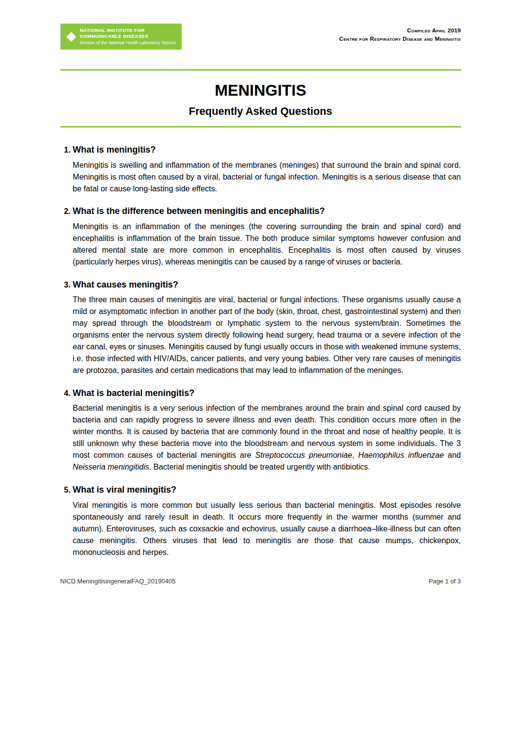◆ NATIONAL INSTITUTE FOR
COMMUNICABLE DISEASES Division of the National Health Laboratory Service
Compiled April 2019
Centre for Respiratory Disease and Meningitis
MENINGITIS
Frequently Asked Questions
What is meningitis?
Meningitis is swelling and inflammation of the membranes (meninges) that surround the brain and spinal cord. Meningitis is most often caused by a viral, bacterial or fungal infection. Meningitis is a serious disease that can be fatal or cause long-lasting side effects.
What is the difference between meningitis and encephalitis?
Meningitis is an inflammation of the meninges (the covering surrounding the brain and spinal cord) and encephalitis is inflammation of the brain tissue. The both produce similar symptoms however confusion and altered mental state are more common in encephalitis. Encephalitis is most often caused by viruses (particularly herpes virus), whereas meningitis can be caused by a range of viruses or bacteria.
What causes meningitis?
The three main causes of meningitis are viral, bacterial or fungal infections. These organisms usually cause a mild or asymptomatic infection in another part of the body (skin, throat, chest, gastrointestinal system) and then may spread through the bloodstream or lymphatic system to the nervous system/brain. Sometimes the organisms enter the nervous system directly following head surgery, head trauma or a severe infection of the ear canal, eyes or sinuses. Meningitis caused by fungi usually occurs in those with weakened immune systems, i.e. those infected with HIV/AIDs, cancer patients, and very young babies. Other very rare causes of meningitis are protozoa, parasites and certain medications that may lead to inflammation of the meninges.
What is bacterial meningitis?
Bacterial meningitis is a very serious infection of the membranes around the brain and spinal cord caused by bacteria and can rapidly progress to severe illness and even death. This condition occurs more often in the winter months. It is caused by bacteria that are commonly found in the throat and nose of healthy people. It is still unknown why these bacteria move into the bloodstream and nervous system in some individuals. The 3 most common causes of bacterial meningitis are Streptococcus pneumoniae, Haemophilus influenzae and Neisseria meningitidis. Bacterial meningitis should be treated urgently with antibiotics.
What is viral meningitis?
Viral meningitis is more common but usually less serious than bacterial meningitis. Most episodes resolve spontaneously and rarely result in death. It occurs more frequently in the warmer months (summer and autumn). Enteroviruses, such as coxsackie and echovirus, usually cause a diarrhoea–like-illness but can often cause meningitis. Others viruses that lead to meningitis are those that cause mumps, chickenpox, mononucleosis and herpes.
NICD MeningitisingeneralFAQ_20190405 Page 1 of 3